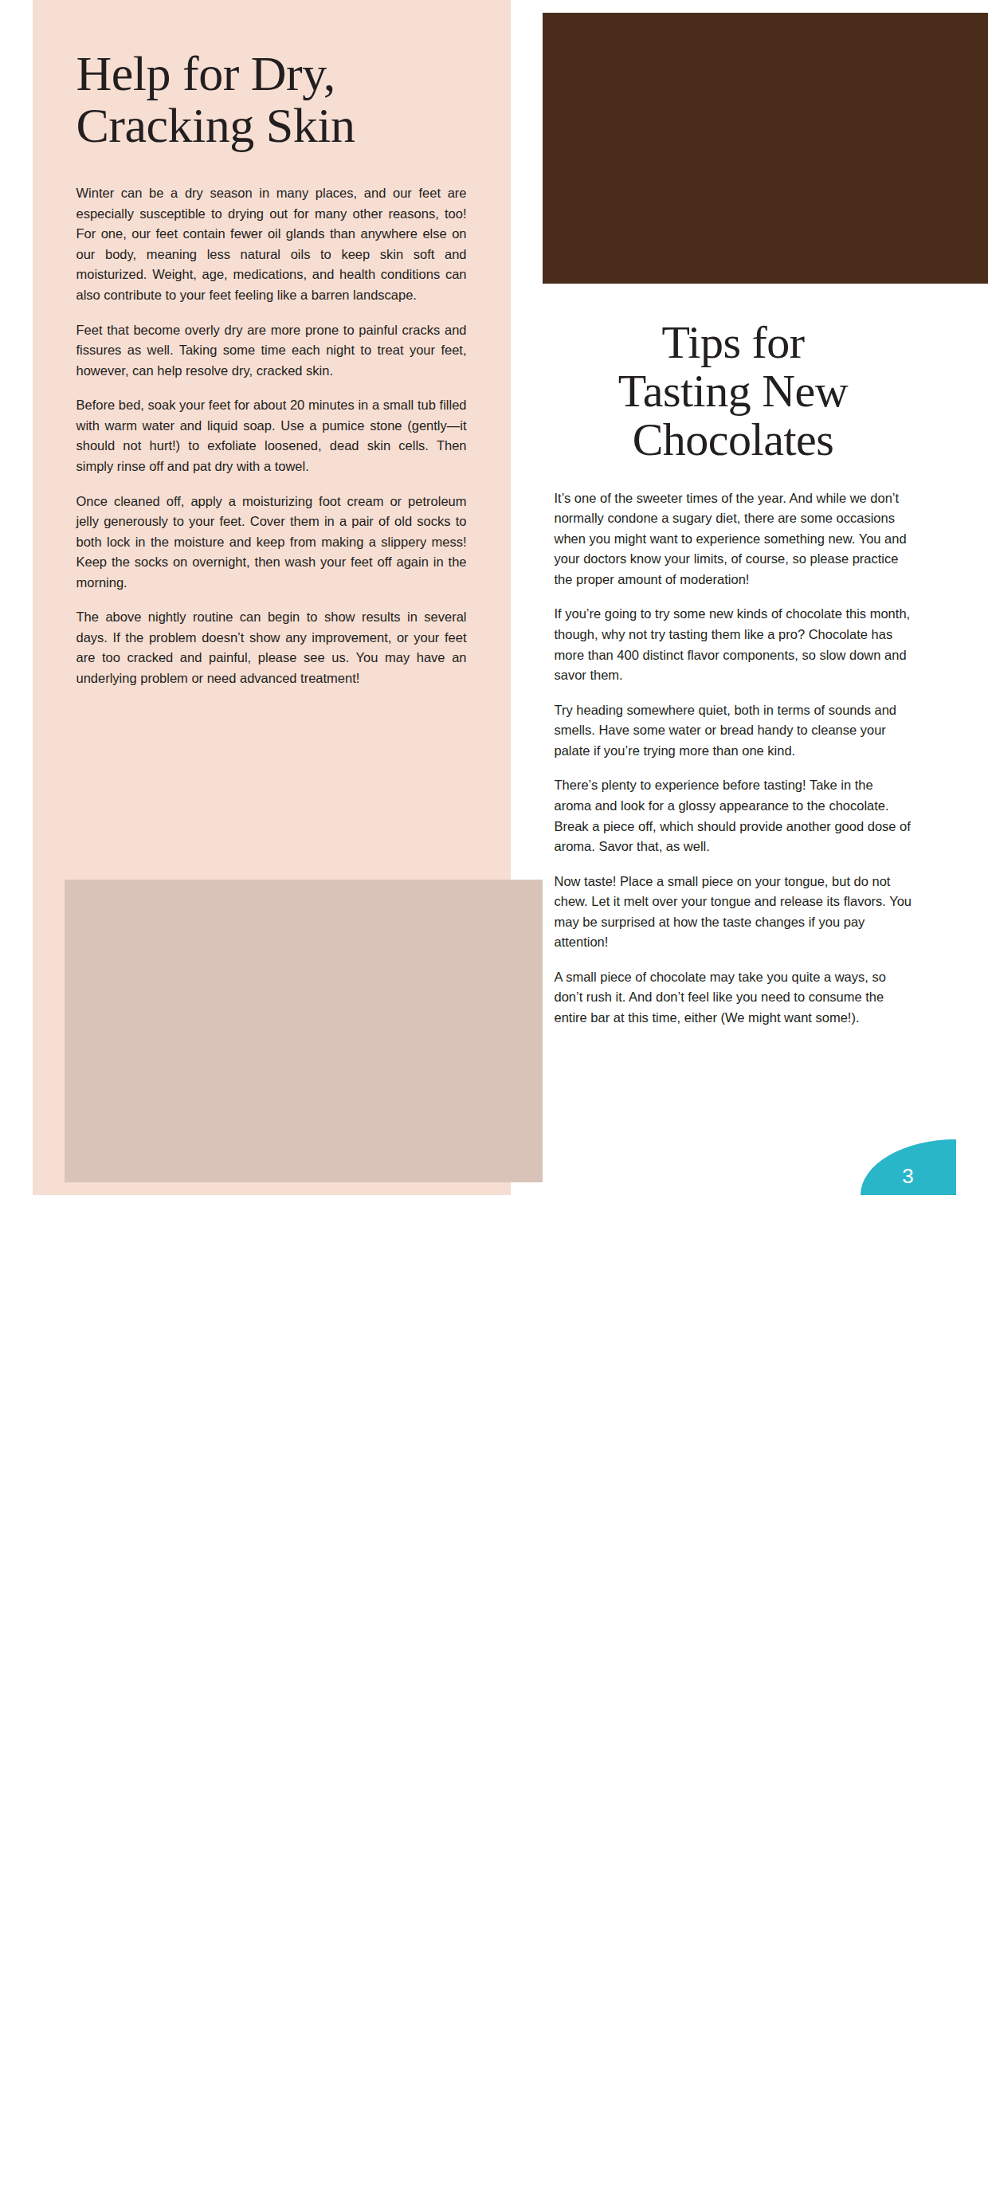Help for Dry,
Cracking Skin
Winter can be a dry season in many places, and our feet are especially susceptible to drying out for many other reasons, too! For one, our feet contain fewer oil glands than anywhere else on our body, meaning less natural oils to keep skin soft and moisturized. Weight, age, medications, and health conditions can also contribute to your feet feeling like a barren landscape.
Feet that become overly dry are more prone to painful cracks and fissures as well. Taking some time each night to treat your feet, however, can help resolve dry, cracked skin.
Before bed, soak your feet for about 20 minutes in a small tub filled with warm water and liquid soap. Use a pumice stone (gently—it should not hurt!) to exfoliate loosened, dead skin cells. Then simply rinse off and pat dry with a towel.
Once cleaned off, apply a moisturizing foot cream or petroleum jelly generously to your feet. Cover them in a pair of old socks to both lock in the moisture and keep from making a slippery mess! Keep the socks on overnight, then wash your feet off again in the morning.
The above nightly routine can begin to show results in several days. If the problem doesn’t show any improvement, or your feet are too cracked and painful, please see us. You may have an underlying problem or need advanced treatment!
Tips for
Tasting New
Chocolates
It’s one of the sweeter times of the year. And while we don’t normally condone a sugary diet, there are some occasions when you might want to experience something new. You and your doctors know your limits, of course, so please practice the proper amount of moderation!
If you’re going to try some new kinds of chocolate this month, though, why not try tasting them like a pro? Chocolate has more than 400 distinct flavor components, so slow down and savor them.
Try heading somewhere quiet, both in terms of sounds and smells. Have some water or bread handy to cleanse your palate if you’re trying more than one kind.
There’s plenty to experience before tasting! Take in the aroma and look for a glossy appearance to the chocolate. Break a piece off, which should provide another good dose of aroma. Savor that, as well.
Now taste! Place a small piece on your tongue, but do not chew. Let it melt over your tongue and release its flavors. You may be surprised at how the taste changes if you pay attention!
A small piece of chocolate may take you quite a ways, so don’t rush it. And don’t feel like you need to consume the entire bar at this time, either (We might want some!).
3